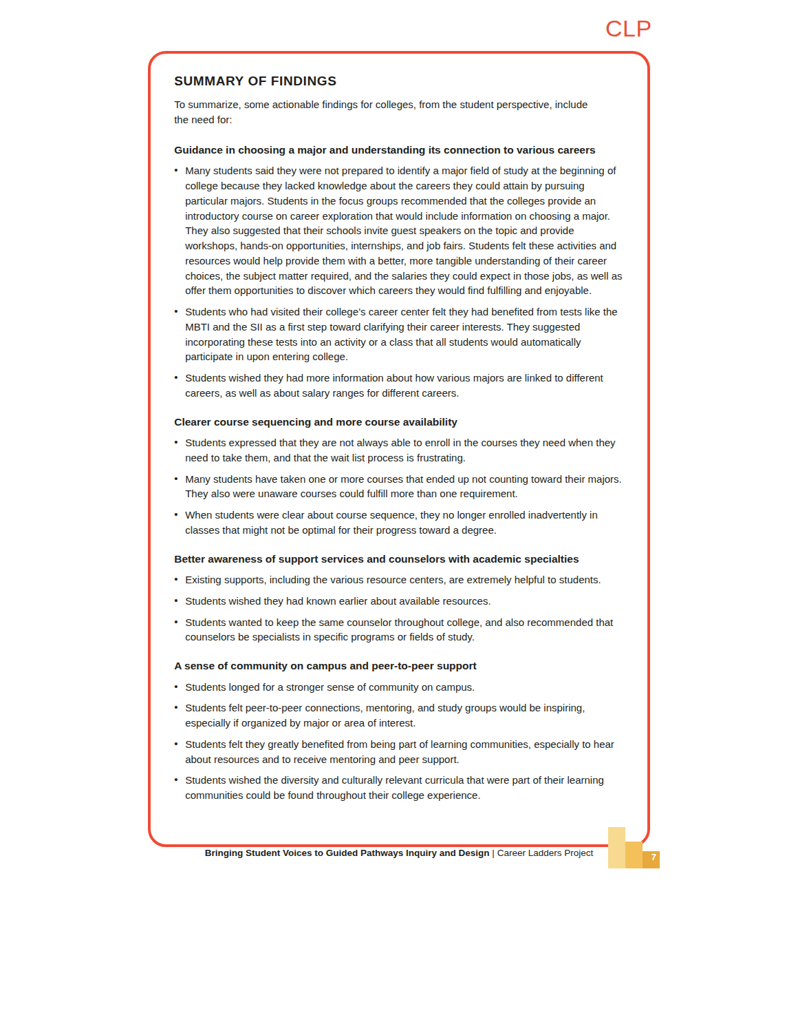CLP
Summary of Findings
To summarize, some actionable findings for colleges, from the student perspective, include the need for:
Guidance in choosing a major and understanding its connection to various careers
Many students said they were not prepared to identify a major field of study at the beginning of college because they lacked knowledge about the careers they could attain by pursuing particular majors. Students in the focus groups recommended that the colleges provide an introductory course on career exploration that would include information on choosing a major. They also suggested that their schools invite guest speakers on the topic and provide workshops, hands-on opportunities, internships, and job fairs. Students felt these activities and resources would help provide them with a better, more tangible understanding of their career choices, the subject matter required, and the salaries they could expect in those jobs, as well as offer them opportunities to discover which careers they would find fulfilling and enjoyable.
Students who had visited their college’s career center felt they had benefited from tests like the MBTI and the SII as a first step toward clarifying their career interests. They suggested incorporating these tests into an activity or a class that all students would automatically participate in upon entering college.
Students wished they had more information about how various majors are linked to different careers, as well as about salary ranges for different careers.
Clearer course sequencing and more course availability
Students expressed that they are not always able to enroll in the courses they need when they need to take them, and that the wait list process is frustrating.
Many students have taken one or more courses that ended up not counting toward their majors. They also were unaware courses could fulfill more than one requirement.
When students were clear about course sequence, they no longer enrolled inadvertently in classes that might not be optimal for their progress toward a degree.
Better awareness of support services and counselors with academic specialties
Existing supports, including the various resource centers, are extremely helpful to students.
Students wished they had known earlier about available resources.
Students wanted to keep the same counselor throughout college, and also recommended that counselors be specialists in specific programs or fields of study.
A sense of community on campus and peer-to-peer support
Students longed for a stronger sense of community on campus.
Students felt peer-to-peer connections, mentoring, and study groups would be inspiring, especially if organized by major or area of interest.
Students felt they greatly benefited from being part of learning communities, especially to hear about resources and to receive mentoring and peer support.
Students wished the diversity and culturally relevant curricula that were part of their learning communities could be found throughout their college experience.
Bringing Student Voices to Guided Pathways Inquiry and Design | Career Ladders Project
7